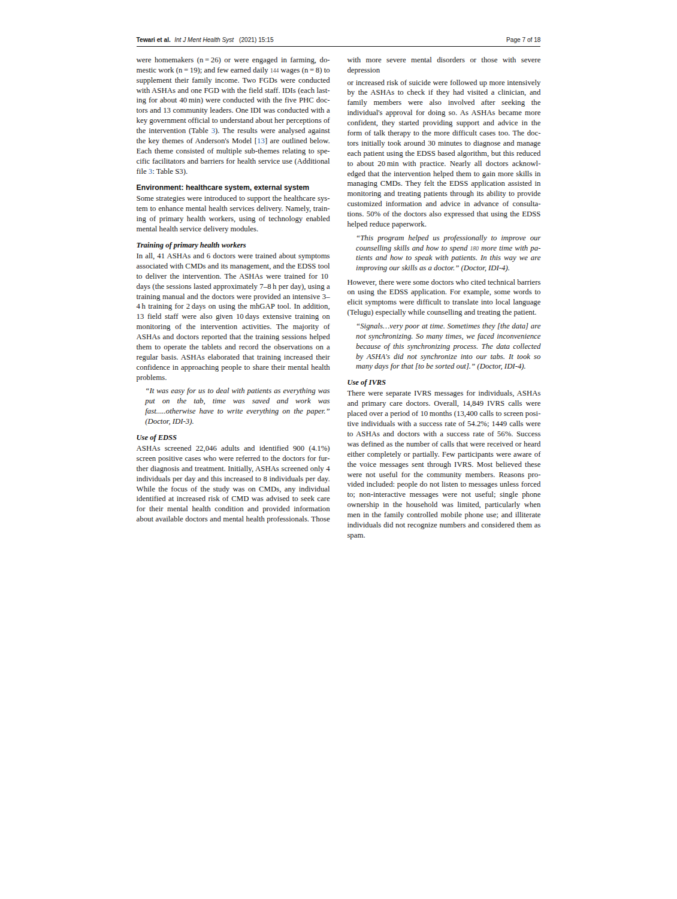Tewari et al. Int J Ment Health Syst (2021) 15:15
Page 7 of 18
were homemakers (n = 26) or were engaged in farming, domestic work (n = 19); and few earned daily 144 wages (n = 8) to supplement their family income. Two FGDs were conducted with ASHAs and one FGD with the field staff. IDIs (each lasting for about 40 min) were conducted with the five PHC doctors and 13 community leaders. One IDI was conducted with a key government official to understand about her perceptions of the intervention (Table 3). The results were analysed against the key themes of Anderson's Model [13] are outlined below. Each theme consisted of multiple sub-themes relating to specific facilitators and barriers for health service use (Additional file 3: Table S3).
Environment: healthcare system, external system
Some strategies were introduced to support the healthcare system to enhance mental health services delivery. Namely, training of primary health workers, using of technology enabled mental health service delivery modules.
Training of primary health workers
In all, 41 ASHAs and 6 doctors were trained about symptoms associated with CMDs and its management, and the EDSS tool to deliver the intervention. The ASHAs were trained for 10 days (the sessions lasted approximately 7–8 h per day), using a training manual and the doctors were provided an intensive 3–4 h training for 2 days on using the mhGAP tool. In addition, 13 field staff were also given 10 days extensive training on monitoring of the intervention activities. The majority of ASHAs and doctors reported that the training sessions helped them to operate the tablets and record the observations on a regular basis. ASHAs elaborated that training increased their confidence in approaching people to share their mental health problems.
“It was easy for us to deal with patients as everything was put on the tab, time was saved and work was fast.....otherwise have to write everything on the paper.” (Doctor, IDI-3).
Use of EDSS
ASHAs screened 22,046 adults and identified 900 (4.1%) screen positive cases who were referred to the doctors for further diagnosis and treatment. Initially, ASHAs screened only 4 individuals per day and this increased to 8 individuals per day. While the focus of the study was on CMDs, any individual identified at increased risk of CMD was advised to seek care for their mental health condition and provided information about available doctors and mental health professionals. Those with more severe mental disorders or those with severe depression
or increased risk of suicide were followed up more intensively by the ASHAs to check if they had visited a clinician, and family members were also involved after seeking the individual's approval for doing so. As ASHAs became more confident, they started providing support and advice in the form of talk therapy to the more difficult cases too. The doctors initially took around 30 minutes to diagnose and manage each patient using the EDSS based algorithm, but this reduced to about 20 min with practice. Nearly all doctors acknowledged that the intervention helped them to gain more skills in managing CMDs. They felt the EDSS application assisted in monitoring and treating patients through its ability to provide customized information and advice in advance of consultations. 50% of the doctors also expressed that using the EDSS helped reduce paperwork.
“This program helped us professionally to improve our counselling skills and how to spend 180 more time with patients and how to speak with patients. In this way we are improving our skills as a doctor.” (Doctor, IDI-4).
However, there were some doctors who cited technical barriers on using the EDSS application. For example, some words to elicit symptoms were difficult to translate into local language (Telugu) especially while counselling and treating the patient.
“Signals…very poor at time. Sometimes they [the data] are not synchronizing. So many times, we faced inconvenience because of this synchronizing process. The data collected by ASHA's did not synchronize into our tabs. It took so many days for that [to be sorted out].” (Doctor, IDI-4).
Use of IVRS
There were separate IVRS messages for individuals, ASHAs and primary care doctors. Overall, 14,849 IVRS calls were placed over a period of 10 months (13,400 calls to screen positive individuals with a success rate of 54.2%; 1449 calls were to ASHAs and doctors with a success rate of 56%. Success was defined as the number of calls that were received or heard either completely or partially. Few participants were aware of the voice messages sent through IVRS. Most believed these were not useful for the community members. Reasons provided included: people do not listen to messages unless forced to; non-interactive messages were not useful; single phone ownership in the household was limited, particularly when men in the family controlled mobile phone use; and illiterate individuals did not recognize numbers and considered them as spam.